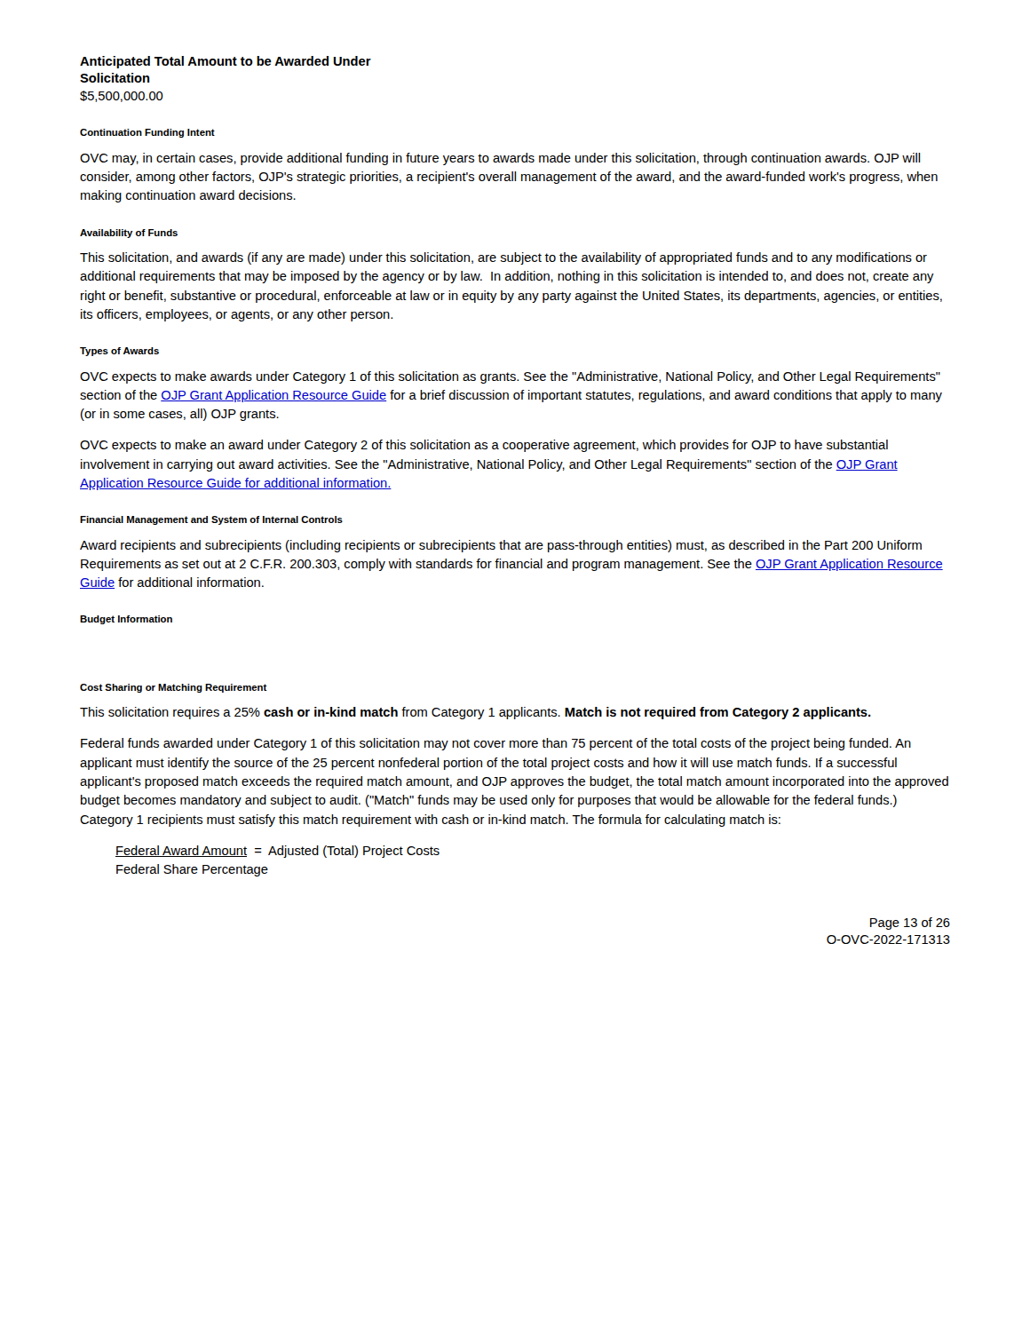Anticipated Total Amount to be Awarded Under
Solicitation
$5,500,000.00
Continuation Funding Intent
OVC may, in certain cases, provide additional funding in future years to awards made under this solicitation, through continuation awards. OJP will consider, among other factors, OJP's strategic priorities, a recipient's overall management of the award, and the award-funded work's progress, when making continuation award decisions.
Availability of Funds
This solicitation, and awards (if any are made) under this solicitation, are subject to the availability of appropriated funds and to any modifications or additional requirements that may be imposed by the agency or by law. In addition, nothing in this solicitation is intended to, and does not, create any right or benefit, substantive or procedural, enforceable at law or in equity by any party against the United States, its departments, agencies, or entities, its officers, employees, or agents, or any other person.
Types of Awards
OVC expects to make awards under Category 1 of this solicitation as grants. See the "Administrative, National Policy, and Other Legal Requirements" section of the OJP Grant Application Resource Guide for a brief discussion of important statutes, regulations, and award conditions that apply to many (or in some cases, all) OJP grants.
OVC expects to make an award under Category 2 of this solicitation as a cooperative agreement, which provides for OJP to have substantial involvement in carrying out award activities. See the "Administrative, National Policy, and Other Legal Requirements" section of the OJP Grant Application Resource Guide for additional information.
Financial Management and System of Internal Controls
Award recipients and subrecipients (including recipients or subrecipients that are pass-through entities) must, as described in the Part 200 Uniform Requirements as set out at 2 C.F.R. 200.303, comply with standards for financial and program management. See the OJP Grant Application Resource Guide for additional information.
Budget Information
Cost Sharing or Matching Requirement
This solicitation requires a 25% cash or in-kind match from Category 1 applicants. Match is not required from Category 2 applicants.
Federal funds awarded under Category 1 of this solicitation may not cover more than 75 percent of the total costs of the project being funded. An applicant must identify the source of the 25 percent nonfederal portion of the total project costs and how it will use match funds. If a successful applicant's proposed match exceeds the required match amount, and OJP approves the budget, the total match amount incorporated into the approved budget becomes mandatory and subject to audit. ("Match" funds may be used only for purposes that would be allowable for the federal funds.) Category 1 recipients must satisfy this match requirement with cash or in-kind match. The formula for calculating match is:
Federal Award Amount = Adjusted (Total) Project Costs
Federal Share Percentage
Page 13 of 26
O-OVC-2022-171313